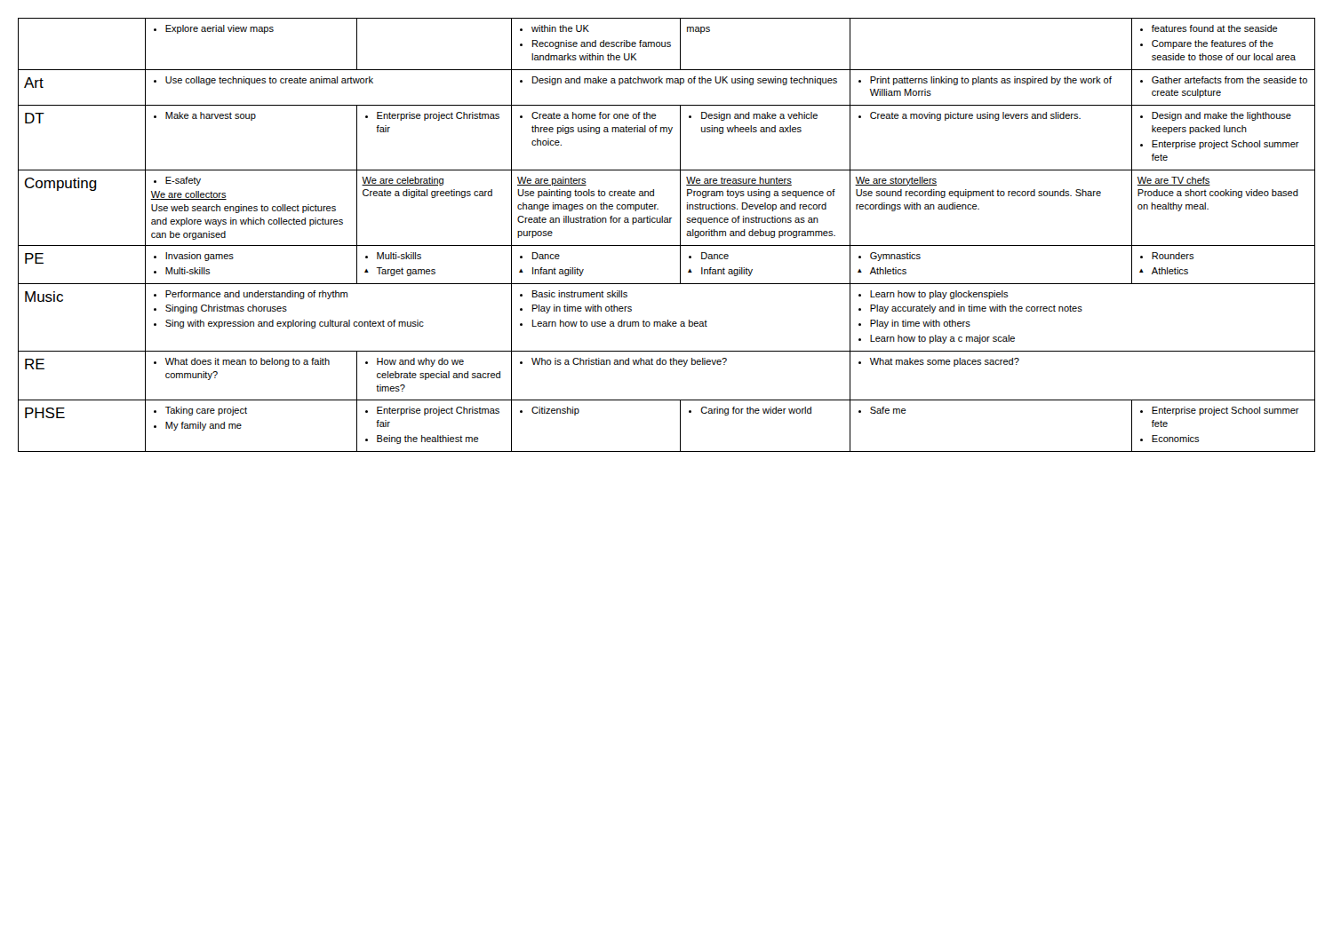| | Explore aerial view maps | | within the UK Recognise and describe famous landmarks within the UK | maps | | features found at the seaside Compare the features of the seaside to those of our local area |
| Art | Use collage techniques to create animal artwork | Design and make a patchwork map of the UK using sewing techniques | Print patterns linking to plants as inspired by the work of William Morris | Gather artefacts from the seaside to create sculpture |
| DT | Make a harvest soup | Enterprise project Christmas fair | Create a home for one of the three pigs using a material of my choice. | Design and make a vehicle using wheels and axles | Create a moving picture using levers and sliders. | Design and make the lighthouse keepers packed lunch Enterprise project School summer fete |
| Computing | E-safety We are collectors Use web search engines to collect pictures and explore ways in which collected pictures can be organised | We are celebrating Create a digital greetings card | We are painters Use painting tools to create and change images on the computer. Create an illustration for a particular purpose | We are treasure hunters Program toys using a sequence of instructions. Develop and record sequence of instructions as an algorithm and debug programmes. | We are storytellers Use sound recording equipment to record sounds. Share recordings with an audience. | We are TV chefs Produce a short cooking video based on healthy meal. |
| PE | Invasion games Multi-skills | Multi-skills Target games | Dance Infant agility | Dance Infant agility | Gymnastics Athletics | Rounders Athletics |
| Music | Performance and understanding of rhythm Singing Christmas choruses Sing with expression and exploring cultural context of music | Basic instrument skills Play in time with others Learn how to use a drum to make a beat | Learn how to play glockenspiels Play accurately and in time with the correct notes Play in time with others Learn how to play a c major scale |
| RE | What does it mean to belong to a faith community? | How and why do we celebrate special and sacred times? | Who is a Christian and what do they believe? | What makes some places sacred? |
| PHSE | Taking care project My family and me | Enterprise project Christmas fair Being the healthiest me | Citizenship | Caring for the wider world | Safe me | Enterprise project School summer fete Economics |